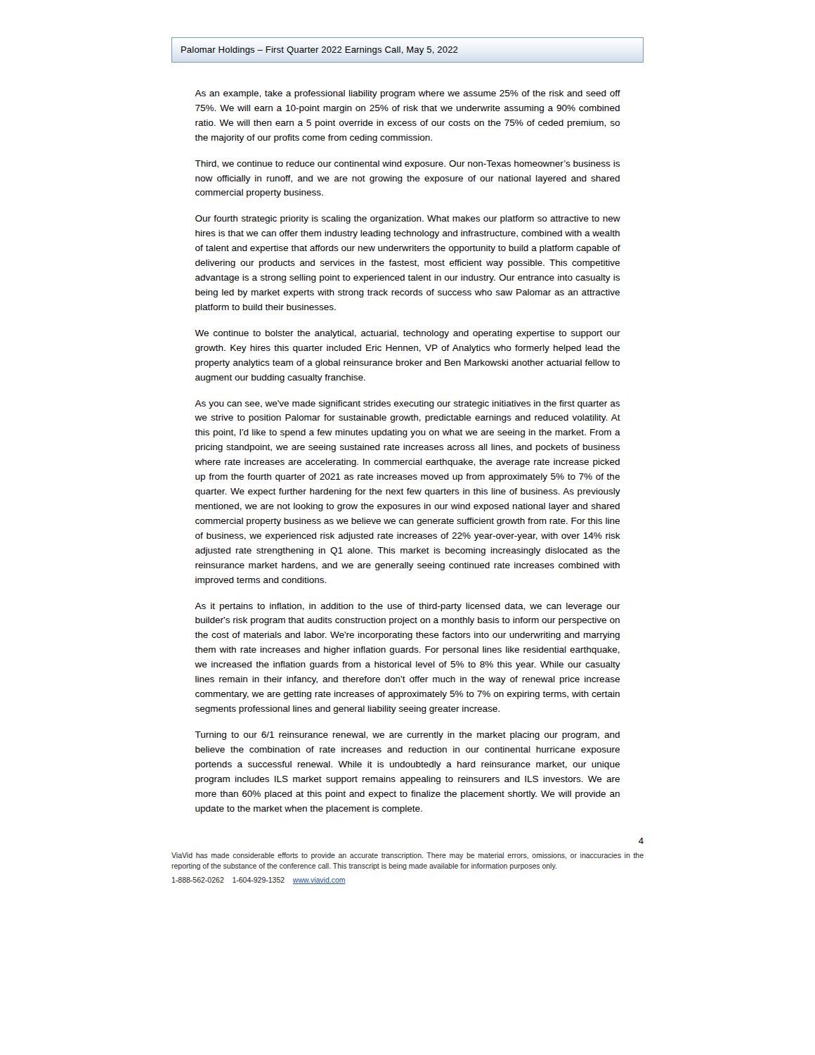Palomar Holdings – First Quarter 2022 Earnings Call, May 5, 2022
As an example, take a professional liability program where we assume 25% of the risk and seed off 75%. We will earn a 10-point margin on 25% of risk that we underwrite assuming a 90% combined ratio. We will then earn a 5 point override in excess of our costs on the 75% of ceded premium, so the majority of our profits come from ceding commission.
Third, we continue to reduce our continental wind exposure. Our non-Texas homeowner’s business is now officially in runoff, and we are not growing the exposure of our national layered and shared commercial property business.
Our fourth strategic priority is scaling the organization. What makes our platform so attractive to new hires is that we can offer them industry leading technology and infrastructure, combined with a wealth of talent and expertise that affords our new underwriters the opportunity to build a platform capable of delivering our products and services in the fastest, most efficient way possible. This competitive advantage is a strong selling point to experienced talent in our industry. Our entrance into casualty is being led by market experts with strong track records of success who saw Palomar as an attractive platform to build their businesses.
We continue to bolster the analytical, actuarial, technology and operating expertise to support our growth. Key hires this quarter included Eric Hennen, VP of Analytics who formerly helped lead the property analytics team of a global reinsurance broker and Ben Markowski another actuarial fellow to augment our budding casualty franchise.
As you can see, we've made significant strides executing our strategic initiatives in the first quarter as we strive to position Palomar for sustainable growth, predictable earnings and reduced volatility. At this point, I'd like to spend a few minutes updating you on what we are seeing in the market. From a pricing standpoint, we are seeing sustained rate increases across all lines, and pockets of business where rate increases are accelerating. In commercial earthquake, the average rate increase picked up from the fourth quarter of 2021 as rate increases moved up from approximately 5% to 7% of the quarter. We expect further hardening for the next few quarters in this line of business. As previously mentioned, we are not looking to grow the exposures in our wind exposed national layer and shared commercial property business as we believe we can generate sufficient growth from rate. For this line of business, we experienced risk adjusted rate increases of 22% year-over-year, with over 14% risk adjusted rate strengthening in Q1 alone. This market is becoming increasingly dislocated as the reinsurance market hardens, and we are generally seeing continued rate increases combined with improved terms and conditions.
As it pertains to inflation, in addition to the use of third-party licensed data, we can leverage our builder's risk program that audits construction project on a monthly basis to inform our perspective on the cost of materials and labor. We're incorporating these factors into our underwriting and marrying them with rate increases and higher inflation guards. For personal lines like residential earthquake, we increased the inflation guards from a historical level of 5% to 8% this year. While our casualty lines remain in their infancy, and therefore don't offer much in the way of renewal price increase commentary, we are getting rate increases of approximately 5% to 7% on expiring terms, with certain segments professional lines and general liability seeing greater increase.
Turning to our 6/1 reinsurance renewal, we are currently in the market placing our program, and believe the combination of rate increases and reduction in our continental hurricane exposure portends a successful renewal. While it is undoubtedly a hard reinsurance market, our unique program includes ILS market support remains appealing to reinsurers and ILS investors. We are more than 60% placed at this point and expect to finalize the placement shortly. We will provide an update to the market when the placement is complete.
4
ViaVid has made considerable efforts to provide an accurate transcription. There may be material errors, omissions, or inaccuracies in the reporting of the substance of the conference call. This transcript is being made available for information purposes only.
1-888-562-0262 1-604-929-1352 www.viavid.com